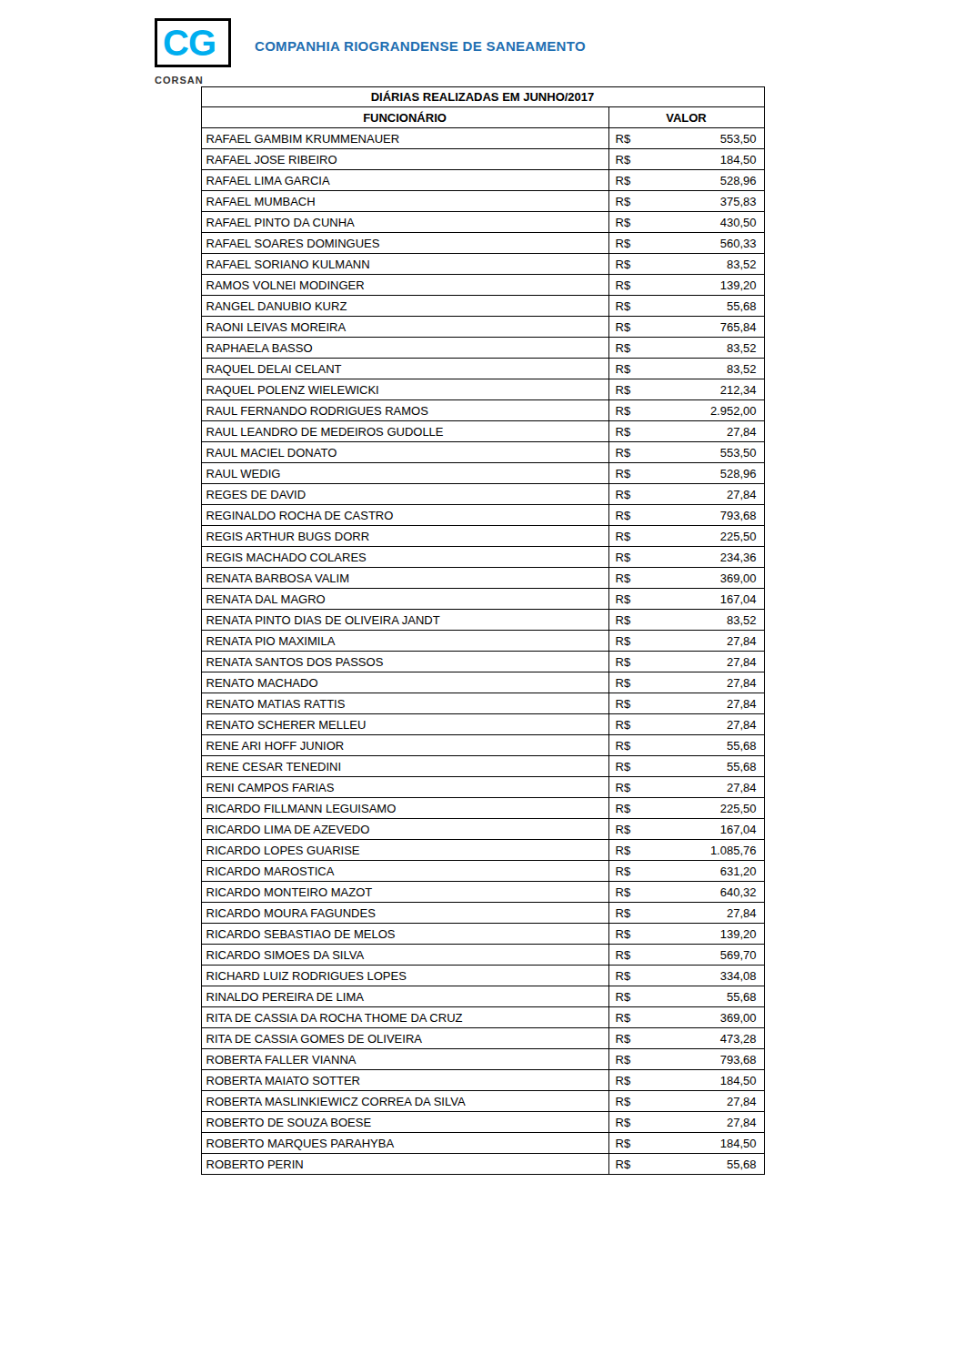CG
CORSAN
COMPANHIA RIOGRANDENSE DE SANEAMENTO
DIÁRIAS REALIZADAS EM JUNHO/2017
| FUNCIONÁRIO | VALOR |
| --- | --- |
| RAFAEL GAMBIM KRUMMENAUER | R$ 553,50 |
| RAFAEL JOSE RIBEIRO | R$ 184,50 |
| RAFAEL LIMA GARCIA | R$ 528,96 |
| RAFAEL MUMBACH | R$ 375,83 |
| RAFAEL PINTO DA CUNHA | R$ 430,50 |
| RAFAEL SOARES DOMINGUES | R$ 560,33 |
| RAFAEL SORIANO KULMANN | R$ 83,52 |
| RAMOS VOLNEI MODINGER | R$ 139,20 |
| RANGEL DANUBIO KURZ | R$ 55,68 |
| RAONI LEIVAS MOREIRA | R$ 765,84 |
| RAPHAELA BASSO | R$ 83,52 |
| RAQUEL DELAI CELANT | R$ 83,52 |
| RAQUEL POLENZ WIELEWICKI | R$ 212,34 |
| RAUL FERNANDO RODRIGUES RAMOS | R$ 2.952,00 |
| RAUL LEANDRO DE MEDEIROS GUDOLLE | R$ 27,84 |
| RAUL MACIEL DONATO | R$ 553,50 |
| RAUL WEDIG | R$ 528,96 |
| REGES DE DAVID | R$ 27,84 |
| REGINALDO ROCHA DE CASTRO | R$ 793,68 |
| REGIS ARTHUR BUGS DORR | R$ 225,50 |
| REGIS MACHADO COLARES | R$ 234,36 |
| RENATA BARBOSA VALIM | R$ 369,00 |
| RENATA DAL MAGRO | R$ 167,04 |
| RENATA PINTO DIAS DE OLIVEIRA JANDT | R$ 83,52 |
| RENATA PIO MAXIMILA | R$ 27,84 |
| RENATA SANTOS DOS PASSOS | R$ 27,84 |
| RENATO MACHADO | R$ 27,84 |
| RENATO MATIAS RATTIS | R$ 27,84 |
| RENATO SCHERER MELLEU | R$ 27,84 |
| RENE ARI HOFF JUNIOR | R$ 55,68 |
| RENE CESAR TENEDINI | R$ 55,68 |
| RENI CAMPOS FARIAS | R$ 27,84 |
| RICARDO FILLMANN LEGUISAMO | R$ 225,50 |
| RICARDO LIMA DE AZEVEDO | R$ 167,04 |
| RICARDO LOPES GUARISE | R$ 1.085,76 |
| RICARDO MAROSTICA | R$ 631,20 |
| RICARDO MONTEIRO MAZOT | R$ 640,32 |
| RICARDO MOURA FAGUNDES | R$ 27,84 |
| RICARDO SEBASTIAO DE MELOS | R$ 139,20 |
| RICARDO SIMOES DA SILVA | R$ 569,70 |
| RICHARD LUIZ RODRIGUES LOPES | R$ 334,08 |
| RINALDO PEREIRA DE LIMA | R$ 55,68 |
| RITA DE CASSIA DA ROCHA THOME DA CRUZ | R$ 369,00 |
| RITA DE CASSIA GOMES DE OLIVEIRA | R$ 473,28 |
| ROBERTA FALLER VIANNA | R$ 793,68 |
| ROBERTA MAIATO SOTTER | R$ 184,50 |
| ROBERTA MASLINKIEWICZ CORREA DA SILVA | R$ 27,84 |
| ROBERTO DE SOUZA BOESE | R$ 27,84 |
| ROBERTO MARQUES PARAHYBA | R$ 184,50 |
| ROBERTO PERIN | R$ 55,68 |